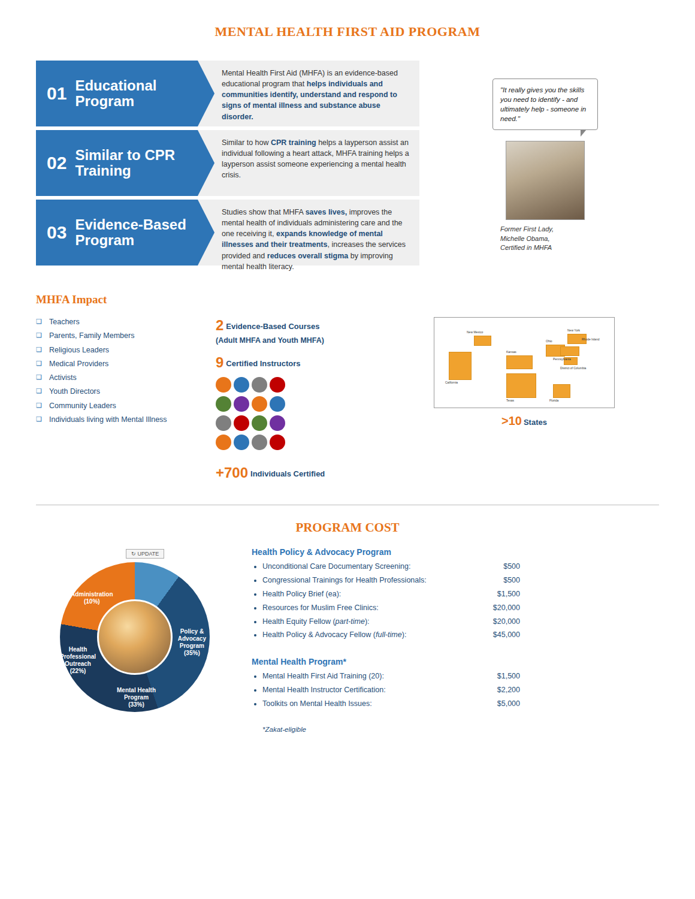MENTAL HEALTH FIRST AID PROGRAM
| 01 Educational Program | Mental Health First Aid (MHFA) is an evidence-based educational program that helps individuals and communities identify, understand and respond to signs of mental illness and substance abuse disorder. |
| 02 Similar to CPR Training | Similar to how CPR training helps a layperson assist an individual following a heart attack, MHFA training helps a layperson assist someone experiencing a mental health crisis. |
| 03 Evidence-Based Program | Studies show that MHFA saves lives, improves the mental health of individuals administering care and the one receiving it, expands knowledge of mental illnesses and their treatments , increases the services provided and reduces overall stigma by improving mental health literacy. |
"It really gives you the skills you need to identify - and ultimately help - someone in need."
Former First Lady,
Michelle Obama,
Certified in MHFA
MHFA Impact
Teachers
Parents, Family Members
Religious Leaders
Medical Providers
Activists
Youth Directors
Community Leaders
Individuals living with Mental Illness
2 Evidence-Based Courses
(Adult MHFA and Youth MHFA)
9 Certified Instructors
+700 Individuals Certified
California
Texas
Kansas
Ohio
New York
Pennsylvania
District of Columbia
Florida
New Mexico
Rhode Island
>10 States
PROGRAM COST
↻ UPDATE
Administration
(10%)
Policy &
Advocacy
Program
(35%)
Mental Health
Program
(33%)
Health
Professional
Outreach
(22%)
Health Policy & Advocacy Program
Unconditional Care Documentary Screening:$500
Congressional Trainings for Health Professionals:$500
Health Policy Brief (ea):$1,500
Resources for Muslim Free Clinics:$20,000
Health Equity Fellow (part-time):$20,000
Health Policy & Advocacy Fellow (full-time):$45,000
Mental Health Program*
Mental Health First Aid Training (20):$1,500
Mental Health Instructor Certification:$2,200
Toolkits on Mental Health Issues:$5,000
*Zakat-eligible